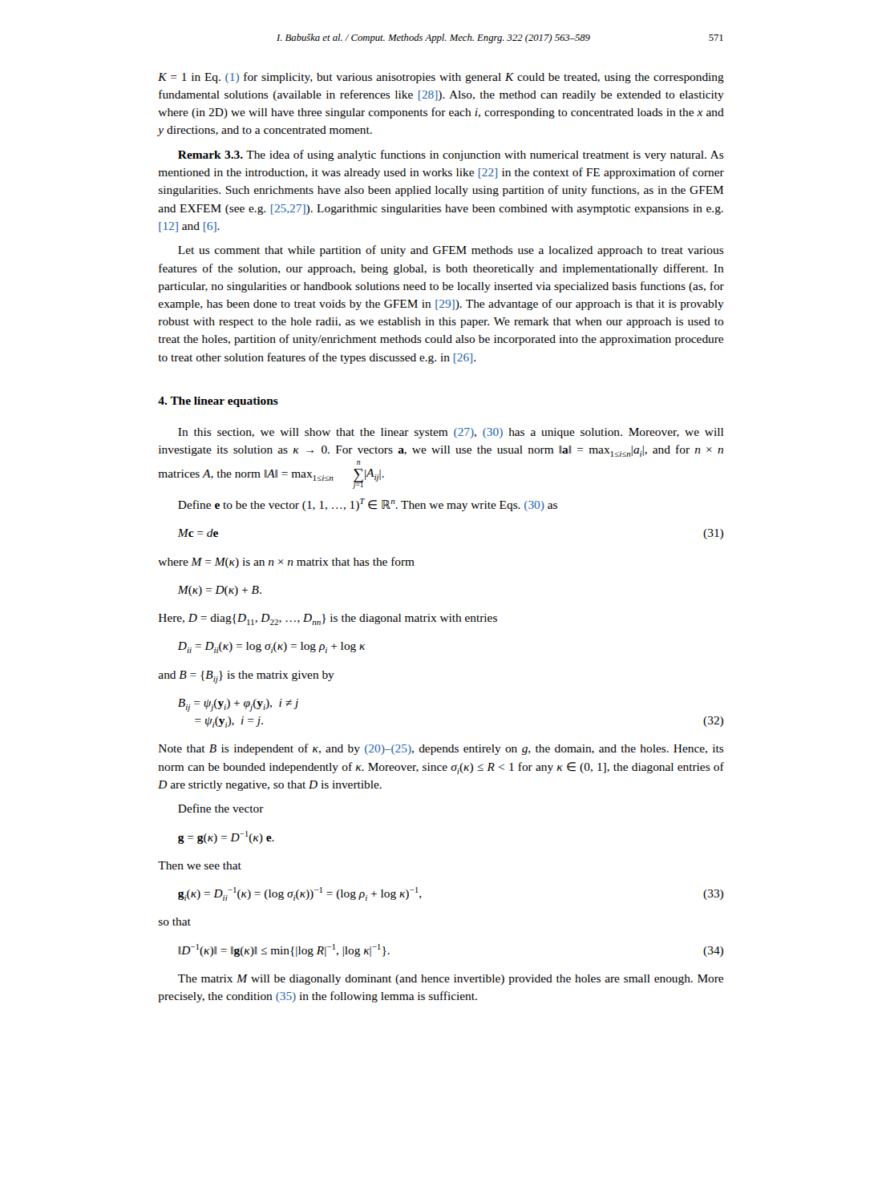I. Babuška et al. / Comput. Methods Appl. Mech. Engrg. 322 (2017) 563–589 571
K = 1 in Eq. (1) for simplicity, but various anisotropies with general K could be treated, using the corresponding fundamental solutions (available in references like [28]). Also, the method can readily be extended to elasticity where (in 2D) we will have three singular components for each i, corresponding to concentrated loads in the x and y directions, and to a concentrated moment.
Remark 3.3. The idea of using analytic functions in conjunction with numerical treatment is very natural. As mentioned in the introduction, it was already used in works like [22] in the context of FE approximation of corner singularities. Such enrichments have also been applied locally using partition of unity functions, as in the GFEM and EXFEM (see e.g. [25,27]). Logarithmic singularities have been combined with asymptotic expansions in e.g. [12] and [6].
Let us comment that while partition of unity and GFEM methods use a localized approach to treat various features of the solution, our approach, being global, is both theoretically and implementationally different. In particular, no singularities or handbook solutions need to be locally inserted via specialized basis functions (as, for example, has been done to treat voids by the GFEM in [29]). The advantage of our approach is that it is provably robust with respect to the hole radii, as we establish in this paper. We remark that when our approach is used to treat the holes, partition of unity/enrichment methods could also be incorporated into the approximation procedure to treat other solution features of the types discussed e.g. in [26].
4. The linear equations
In this section, we will show that the linear system (27), (30) has a unique solution. Moreover, we will investigate its solution as κ → 0. For vectors a, we will use the usual norm ‖a‖ = max1≤i≤n|ai|, and for n × n matrices A, the norm ‖A‖ = max1≤i≤nn∑j=1|Aij|.
Define e to be the vector (1, 1, …, 1)T ∈ ℝn. Then we may write Eqs. (30) as
Mc = de
(31)
where M = M(κ) is an n × n matrix that has the form
M(κ) = D(κ) + B.
Here, D = diag{D11, D22, …, Dnn} is the diagonal matrix with entries
Dii = Dii(κ) = log σi(κ) = log ρi + log κ
and B = {Bij} is the matrix given by
Bij = ψj(yi) + φj(yi), i ≠ j = ψi(yi), i = j.
(32)
Note that B is independent of κ, and by (20)–(25), depends entirely on g, the domain, and the holes. Hence, its norm can be bounded independently of κ. Moreover, since σi(κ) ≤ R < 1 for any κ ∈ (0, 1], the diagonal entries of D are strictly negative, so that D is invertible.
Define the vector
g = g(κ) = D−1(κ) e.
Then we see that
gi(κ) = Dii−1(κ) = (log σi(κ))−1 = (log ρi + log κ)−1,
(33)
so that
‖D−1(κ)‖ = ‖g(κ)‖ ≤ min{|log R|−1, |log κ|−1}.
(34)
The matrix M will be diagonally dominant (and hence invertible) provided the holes are small enough. More precisely, the condition (35) in the following lemma is sufficient.